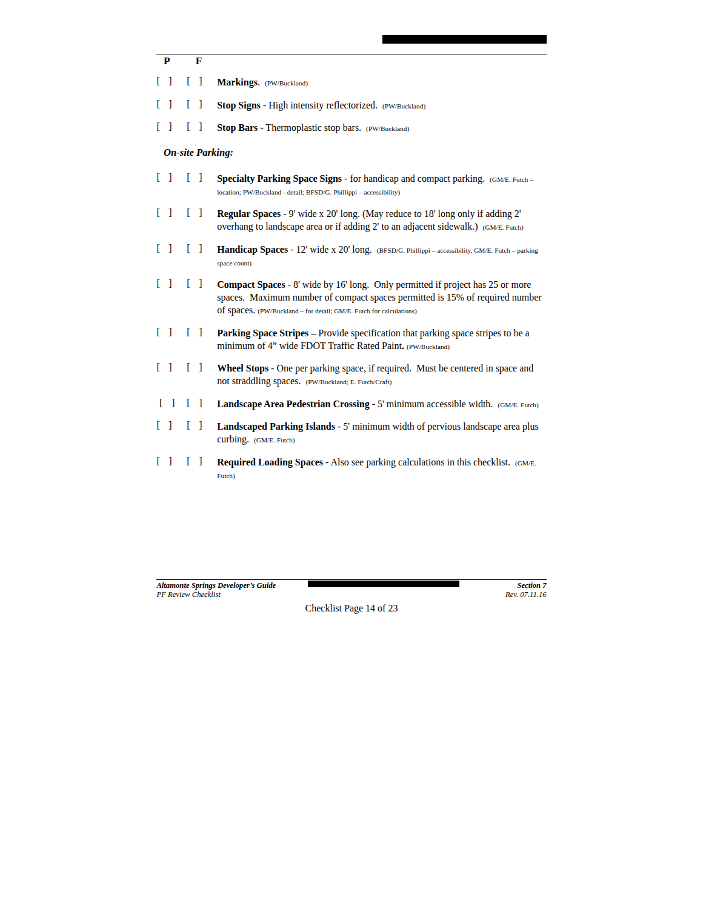PF
| [ ] | [ ] | Markings . (PW/Buckland) |
| [ ] | [ ] | Stop Signs - High intensity reflectorized. (PW/Buckland) |
| [ ] | [ ] | Stop Bars - Thermoplastic stop bars. (PW/Buckland) |
On-site Parking:
| [ ] | [ ] | Specialty Parking Space Signs - for handicap and compact parking. (GM/E. Futch – location; PW/Buckland - detail; BFSD/G. Phillippi – accessibility) |
| [ ] | [ ] | Regular Spaces - 9' wide x 20' long. (May reduce to 18' long only if adding 2' overhang to landscape area or if adding 2' to an adjacent sidewalk.) (GM/E. Futch) |
| [ ] | [ ] | Handicap Spaces - 12' wide x 20' long. (BFSD/G. Phillippi – accessibility, GM/E. Futch – parking space count) |
| [ ] | [ ] | Compact Spaces - 8' wide by 16' long. Only permitted if project has 25 or more spaces. Maximum number of compact spaces permitted is 15% of required number of spaces. (PW/Buckland – for detail; GM/E. Futch for calculations) |
| [ ] | [ ] | Parking Space Stripes – Provide specification that parking space stripes to be a minimum of 4” wide FDOT Traffic Rated Paint . (PW/Buckland) |
| [ ] | [ ] | Wheel Stops - One per parking space, if required. Must be centered in space and not straddling spaces. (PW/Buckland; E. Futch/Craft) |
| [ ] | [ ] | Landscape Area Pedestrian Crossing - 5' minimum accessible width. (GM/E. Futch) |
| [ ] | [ ] | Landscaped Parking Islands - 5' minimum width of pervious landscape area plus curbing. (GM/E. Futch) |
| [ ] | [ ] | Required Loading Spaces - Also see parking calculations in this checklist. (GM/E. Futch) |
Altamonte Springs Developer’s Guide Section 7
PF Review Checklist Rev. 07.11.16
Checklist Page 14 of 23